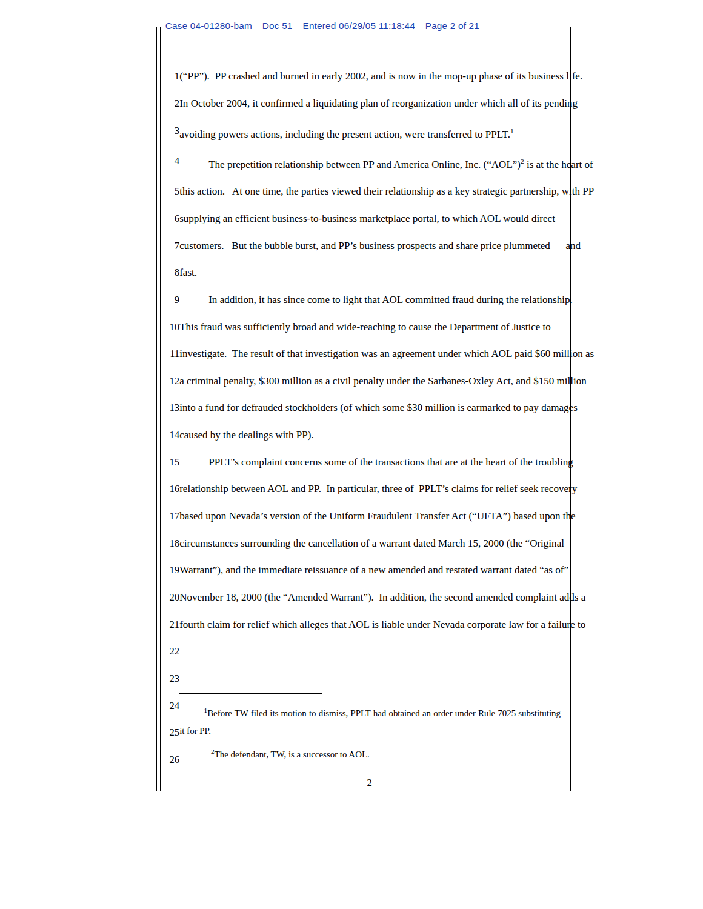Case 04-01280-bam Doc 51 Entered 06/29/05 11:18:44 Page 2 of 21
| 1 | (“PP”). PP crashed and burned in early 2002, and is now in the mop-up phase of its business life. |
| 2 | In October 2004, it confirmed a liquidating plan of reorganization under which all of its pending |
| 3 | avoiding powers actions, including the present action, were transferred to PPLT. 1 |
| 4 | The prepetition relationship between PP and America Online, Inc. (“AOL”) 2 is at the heart of |
| 5 | this action. At one time, the parties viewed their relationship as a key strategic partnership, with PP |
| 6 | supplying an efficient business-to-business marketplace portal, to which AOL would direct |
| 7 | customers. But the bubble burst, and PP’s business prospects and share price plummeted — and |
| 8 | fast. |
| 9 | In addition, it has since come to light that AOL committed fraud during the relationship. |
| 10 | This fraud was sufficiently broad and wide-reaching to cause the Department of Justice to |
| 11 | investigate. The result of that investigation was an agreement under which AOL paid $60 million as |
| 12 | a criminal penalty, $300 million as a civil penalty under the Sarbanes-Oxley Act, and $150 million |
| 13 | into a fund for defrauded stockholders (of which some $30 million is earmarked to pay damages |
| 14 | caused by the dealings with PP). |
| 15 | PPLT’s complaint concerns some of the transactions that are at the heart of the troubling |
| 16 | relationship between AOL and PP. In particular, three of PPLT’s claims for relief seek recovery |
| 17 | based upon Nevada’s version of the Uniform Fraudulent Transfer Act (“UFTA”) based upon the |
| 18 | circumstances surrounding the cancellation of a warrant dated March 15, 2000 (the “Original |
| 19 | Warrant”), and the immediate reissuance of a new amended and restated warrant dated “as of” |
| 20 | November 18, 2000 (the “Amended Warrant”). In addition, the second amended complaint adds a |
| 21 | fourth claim for relief which alleges that AOL is liable under Nevada corporate law for a failure to |
| 22 | |
| 23 | |
| 24 | |
| 25 | 1 Before TW filed its motion to dismiss, PPLT had obtained an order under Rule 7025 substituting it for PP. |
| 26 | 2 The defendant, TW, is a successor to AOL. |
2